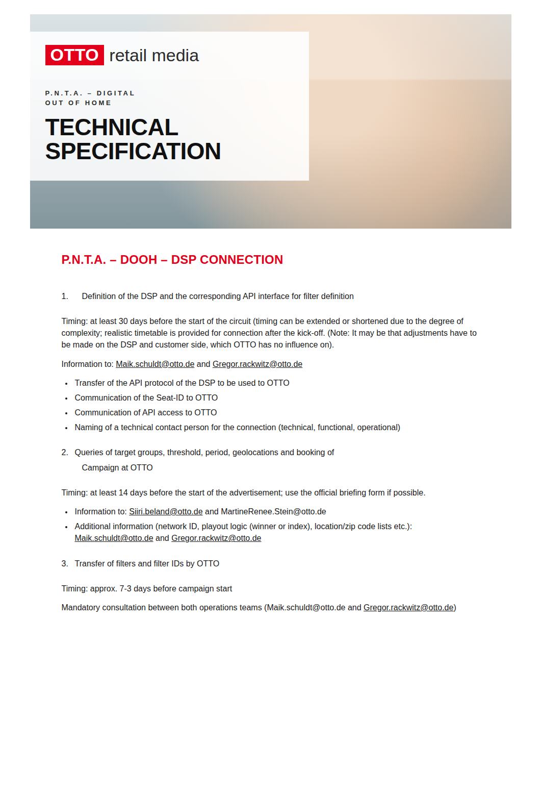OTTO retail media
P.N.T.A. – Digital
Out of Home
Technical
Specification
P.N.T.A. – DOOH – DSP Connection
Definition of the DSP and the corresponding API interface for filter definition
Timing: at least 30 days before the start of the circuit (timing can be extended or shortened due to the degree of complexity; realistic timetable is provided for connection after the kick-off. (Note: It may be that adjustments have to be made on the DSP and customer side, which OTTO has no influence on).
Information to: Maik.schuldt@otto.de and Gregor.rackwitz@otto.de
Transfer of the API protocol of the DSP to be used to OTTO
Communication of the Seat-ID to OTTO
Communication of API access to OTTO
Naming of a technical contact person for the connection (technical, functional, operational)
2. Queries of target groups, threshold, period, geolocations and booking of
Campaign at OTTO
Timing: at least 14 days before the start of the advertisement; use the official briefing form if possible.
Information to: Siiri.beland@otto.de and MartineRenee.Stein@otto.de
Additional information (network ID, playout logic (winner or index), location/zip code lists etc.): Maik.schuldt@otto.de and Gregor.rackwitz@otto.de
3. Transfer of filters and filter IDs by OTTO
Timing: approx. 7-3 days before campaign start
Mandatory consultation between both operations teams (Maik.schuldt@otto.de and Gregor.rackwitz@otto.de)